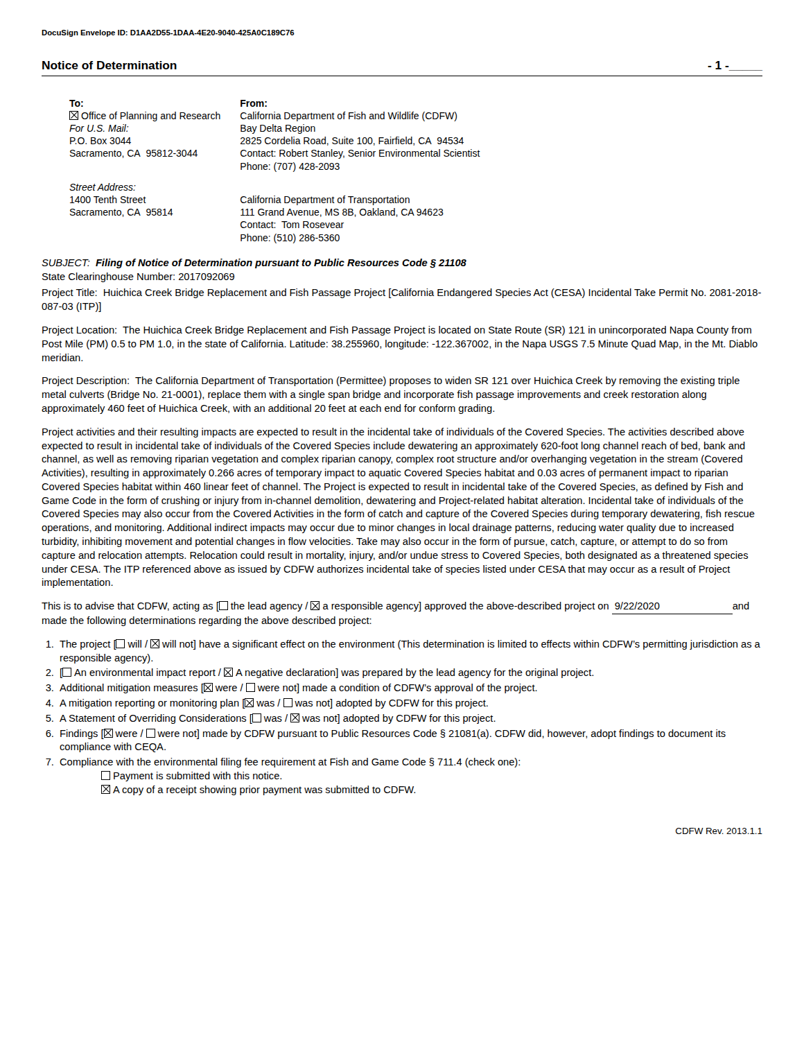DocuSign Envelope ID: D1AA2D55-1DAA-4E20-9040-425A0C189C76
Notice of Determination
- 1 -_____
| To: | From: |
| Office of Planning and Research For U.S. Mail: P.O. Box 3044 Sacramento, CA 95812-3044 | California Department of Fish and Wildlife (CDFW) Bay Delta Region 2825 Cordelia Road, Suite 100, Fairfield, CA 94534 Contact: Robert Stanley, Senior Environmental Scientist Phone: (707) 428-2093 |
| Street Address: 1400 Tenth Street Sacramento, CA 95814 | California Department of Transportation 111 Grand Avenue, MS 8B, Oakland, CA 94623 Contact: Tom Rosevear Phone: (510) 286-5360 |
SUBJECT: Filing of Notice of Determination pursuant to Public Resources Code § 21108
State Clearinghouse Number: 2017092069
Project Title: Huichica Creek Bridge Replacement and Fish Passage Project [California Endangered Species Act (CESA) Incidental Take Permit No. 2081-2018-087-03 (ITP)]
Project Location: The Huichica Creek Bridge Replacement and Fish Passage Project is located on State Route (SR) 121 in unincorporated Napa County from Post Mile (PM) 0.5 to PM 1.0, in the state of California. Latitude: 38.255960, longitude: -122.367002, in the Napa USGS 7.5 Minute Quad Map, in the Mt. Diablo meridian.
Project Description: The California Department of Transportation (Permittee) proposes to widen SR 121 over Huichica Creek by removing the existing triple metal culverts (Bridge No. 21-0001), replace them with a single span bridge and incorporate fish passage improvements and creek restoration along approximately 460 feet of Huichica Creek, with an additional 20 feet at each end for conform grading.
Project activities and their resulting impacts are expected to result in the incidental take of individuals of the Covered Species. The activities described above expected to result in incidental take of individuals of the Covered Species include dewatering an approximately 620-foot long channel reach of bed, bank and channel, as well as removing riparian vegetation and complex riparian canopy, complex root structure and/or overhanging vegetation in the stream (Covered Activities), resulting in approximately 0.266 acres of temporary impact to aquatic Covered Species habitat and 0.03 acres of permanent impact to riparian Covered Species habitat within 460 linear feet of channel. The Project is expected to result in incidental take of the Covered Species, as defined by Fish and Game Code in the form of crushing or injury from in-channel demolition, dewatering and Project-related habitat alteration. Incidental take of individuals of the Covered Species may also occur from the Covered Activities in the form of catch and capture of the Covered Species during temporary dewatering, fish rescue operations, and monitoring. Additional indirect impacts may occur due to minor changes in local drainage patterns, reducing water quality due to increased turbidity, inhibiting movement and potential changes in flow velocities. Take may also occur in the form of pursue, catch, capture, or attempt to do so from capture and relocation attempts. Relocation could result in mortality, injury, and/or undue stress to Covered Species, both designated as a threatened species under CESA. The ITP referenced above as issued by CDFW authorizes incidental take of species listed under CESA that may occur as a result of Project implementation.
This is to advise that CDFW, acting as [ the lead agency / a responsible agency] approved the above-described project on 9/22/2020and made the following determinations regarding the above described project:
The project [ will / will not] have a significant effect on the environment (This determination is limited to effects within CDFW’s permitting jurisdiction as a responsible agency).
[ An environmental impact report / A negative declaration] was prepared by the lead agency for the original project.
Additional mitigation measures [ were / were not] made a condition of CDFW’s approval of the project.
A mitigation reporting or monitoring plan [ was / was not] adopted by CDFW for this project.
A Statement of Overriding Considerations [ was / was not] adopted by CDFW for this project.
Findings [ were / were not] made by CDFW pursuant to Public Resources Code § 21081(a). CDFW did, however, adopt findings to document its compliance with CEQA.
Compliance with the environmental filing fee requirement at Fish and Game Code § 711.4 (check one):
Payment is submitted with this notice.
A copy of a receipt showing prior payment was submitted to CDFW.
CDFW Rev. 2013.1.1